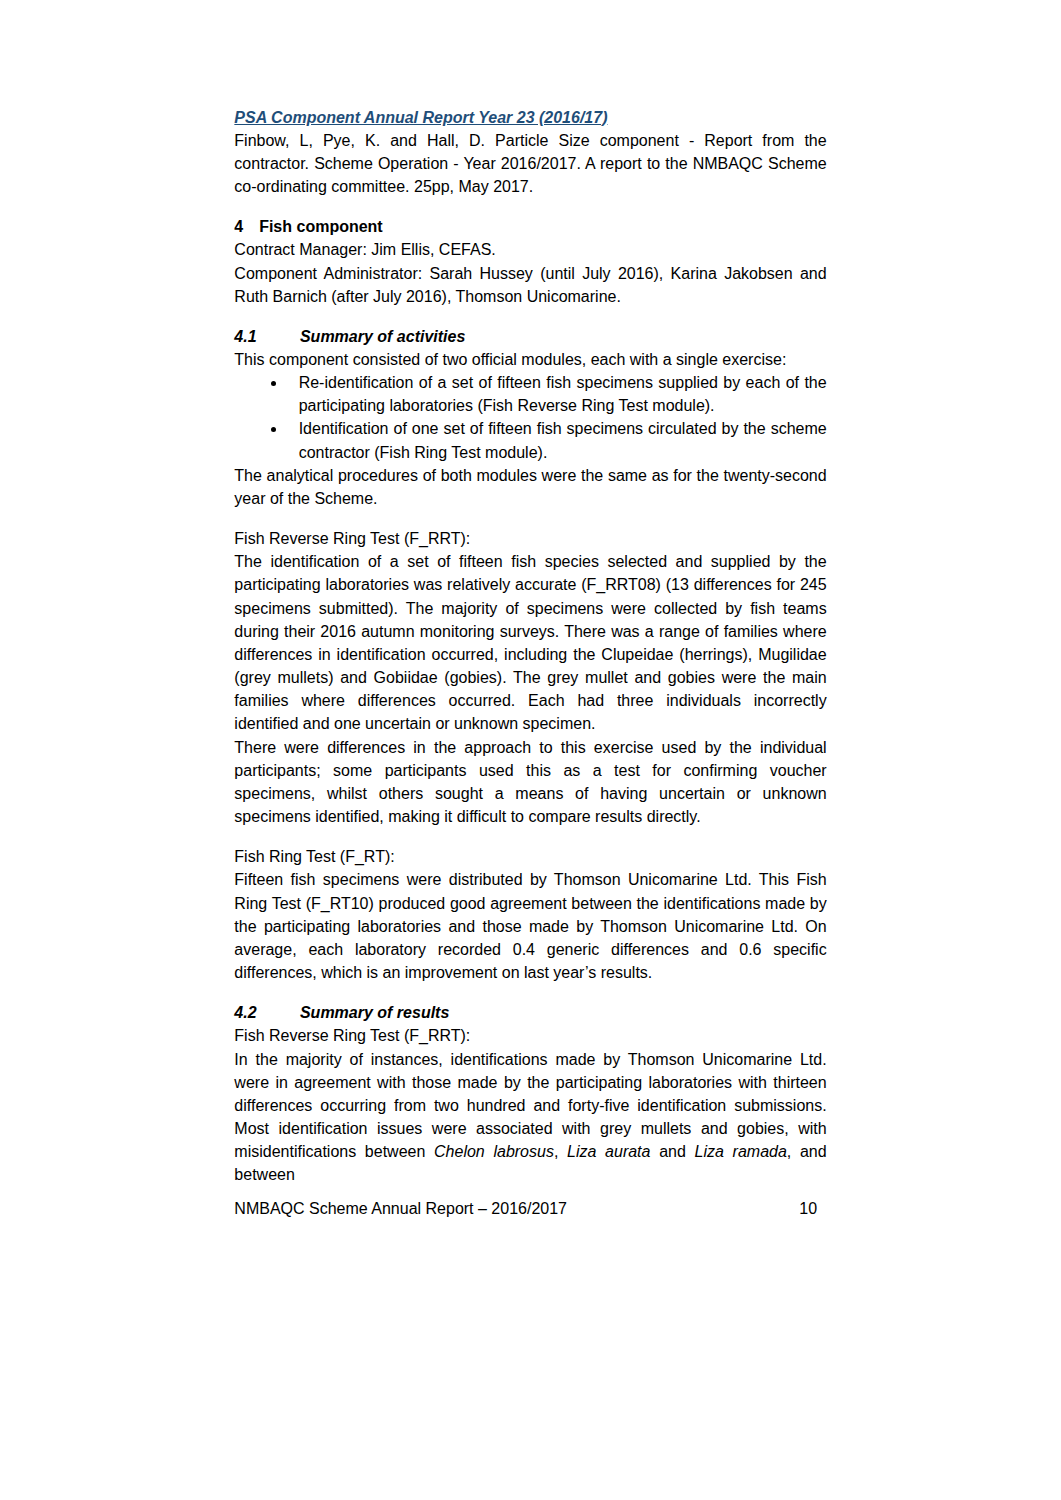PSA Component Annual Report Year 23 (2016/17)
Finbow, L, Pye, K. and Hall, D. Particle Size component - Report from the contractor. Scheme Operation - Year 2016/2017. A report to the NMBAQC Scheme co-ordinating committee. 25pp, May 2017.
4 Fish component
Contract Manager: Jim Ellis, CEFAS.
Component Administrator: Sarah Hussey (until July 2016), Karina Jakobsen and Ruth Barnich (after July 2016), Thomson Unicomarine.
4.1 Summary of activities
This component consisted of two official modules, each with a single exercise:
Re-identification of a set of fifteen fish specimens supplied by each of the participating laboratories (Fish Reverse Ring Test module).
Identification of one set of fifteen fish specimens circulated by the scheme contractor (Fish Ring Test module).
The analytical procedures of both modules were the same as for the twenty-second year of the Scheme.
Fish Reverse Ring Test (F_RRT):
The identification of a set of fifteen fish species selected and supplied by the participating laboratories was relatively accurate (F_RRT08) (13 differences for 245 specimens submitted). The majority of specimens were collected by fish teams during their 2016 autumn monitoring surveys. There was a range of families where differences in identification occurred, including the Clupeidae (herrings), Mugilidae (grey mullets) and Gobiidae (gobies). The grey mullet and gobies were the main families where differences occurred. Each had three individuals incorrectly identified and one uncertain or unknown specimen.
There were differences in the approach to this exercise used by the individual participants; some participants used this as a test for confirming voucher specimens, whilst others sought a means of having uncertain or unknown specimens identified, making it difficult to compare results directly.
Fish Ring Test (F_RT):
Fifteen fish specimens were distributed by Thomson Unicomarine Ltd. This Fish Ring Test (F_RT10) produced good agreement between the identifications made by the participating laboratories and those made by Thomson Unicomarine Ltd. On average, each laboratory recorded 0.4 generic differences and 0.6 specific differences, which is an improvement on last year’s results.
4.2 Summary of results
Fish Reverse Ring Test (F_RRT):
In the majority of instances, identifications made by Thomson Unicomarine Ltd. were in agreement with those made by the participating laboratories with thirteen differences occurring from two hundred and forty-five identification submissions. Most identification issues were associated with grey mullets and gobies, with misidentifications between Chelon labrosus, Liza aurata and Liza ramada, and between
NMBAQC Scheme Annual Report – 2016/2017 10